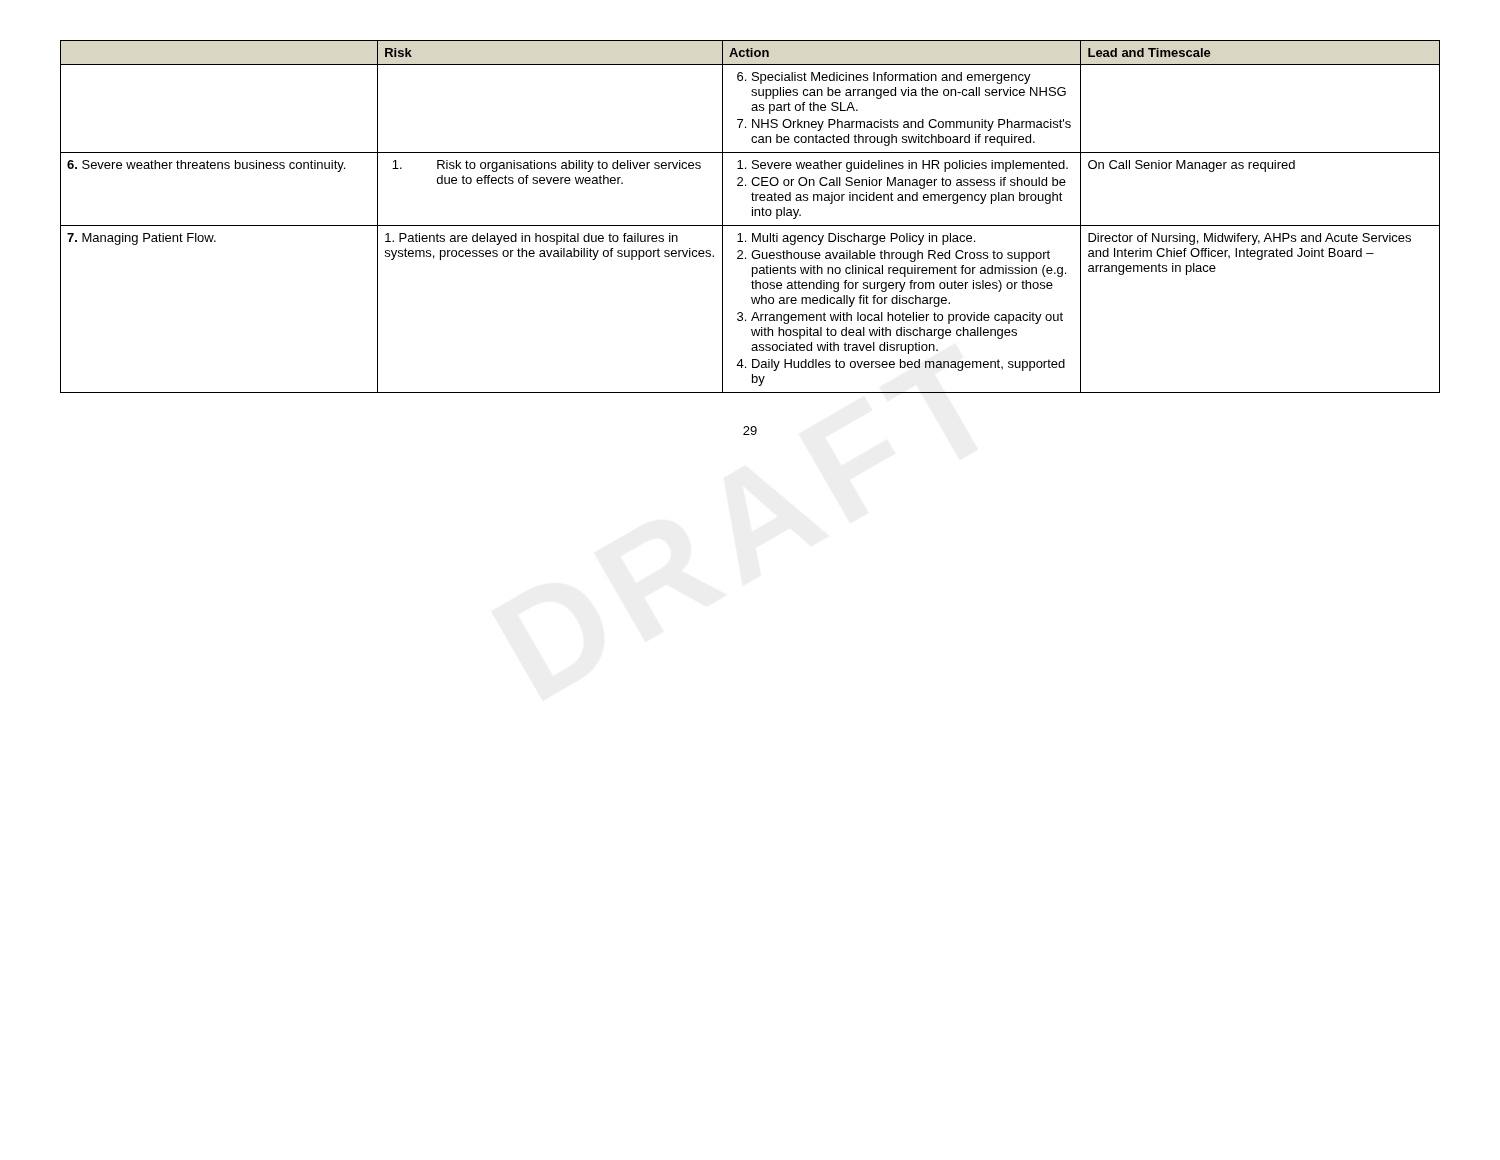DRAFT
| | Risk | Action | Lead and Timescale |
| --- | --- | --- | --- |
| | | Specialist Medicines Information and emergency supplies can be arranged via the on-call service NHSG as part of the SLA. NHS Orkney Pharmacists and Community Pharmacist's can be contacted through switchboard if required. | |
| 6. Severe weather threatens business continuity. | Risk to organisations ability to deliver services due to effects of severe weather. | Severe weather guidelines in HR policies implemented. CEO or On Call Senior Manager to assess if should be treated as major incident and emergency plan brought into play. | On Call Senior Manager as required |
| 7. Managing Patient Flow. | 1. Patients are delayed in hospital due to failures in systems, processes or the availability of support services. | Multi agency Discharge Policy in place. Guesthouse available through Red Cross to support patients with no clinical requirement for admission (e.g. those attending for surgery from outer isles) or those who are medically fit for discharge. Arrangement with local hotelier to provide capacity out with hospital to deal with discharge challenges associated with travel disruption. Daily Huddles to oversee bed management, supported by | Director of Nursing, Midwifery, AHPs and Acute Services and Interim Chief Officer, Integrated Joint Board – arrangements in place |
29